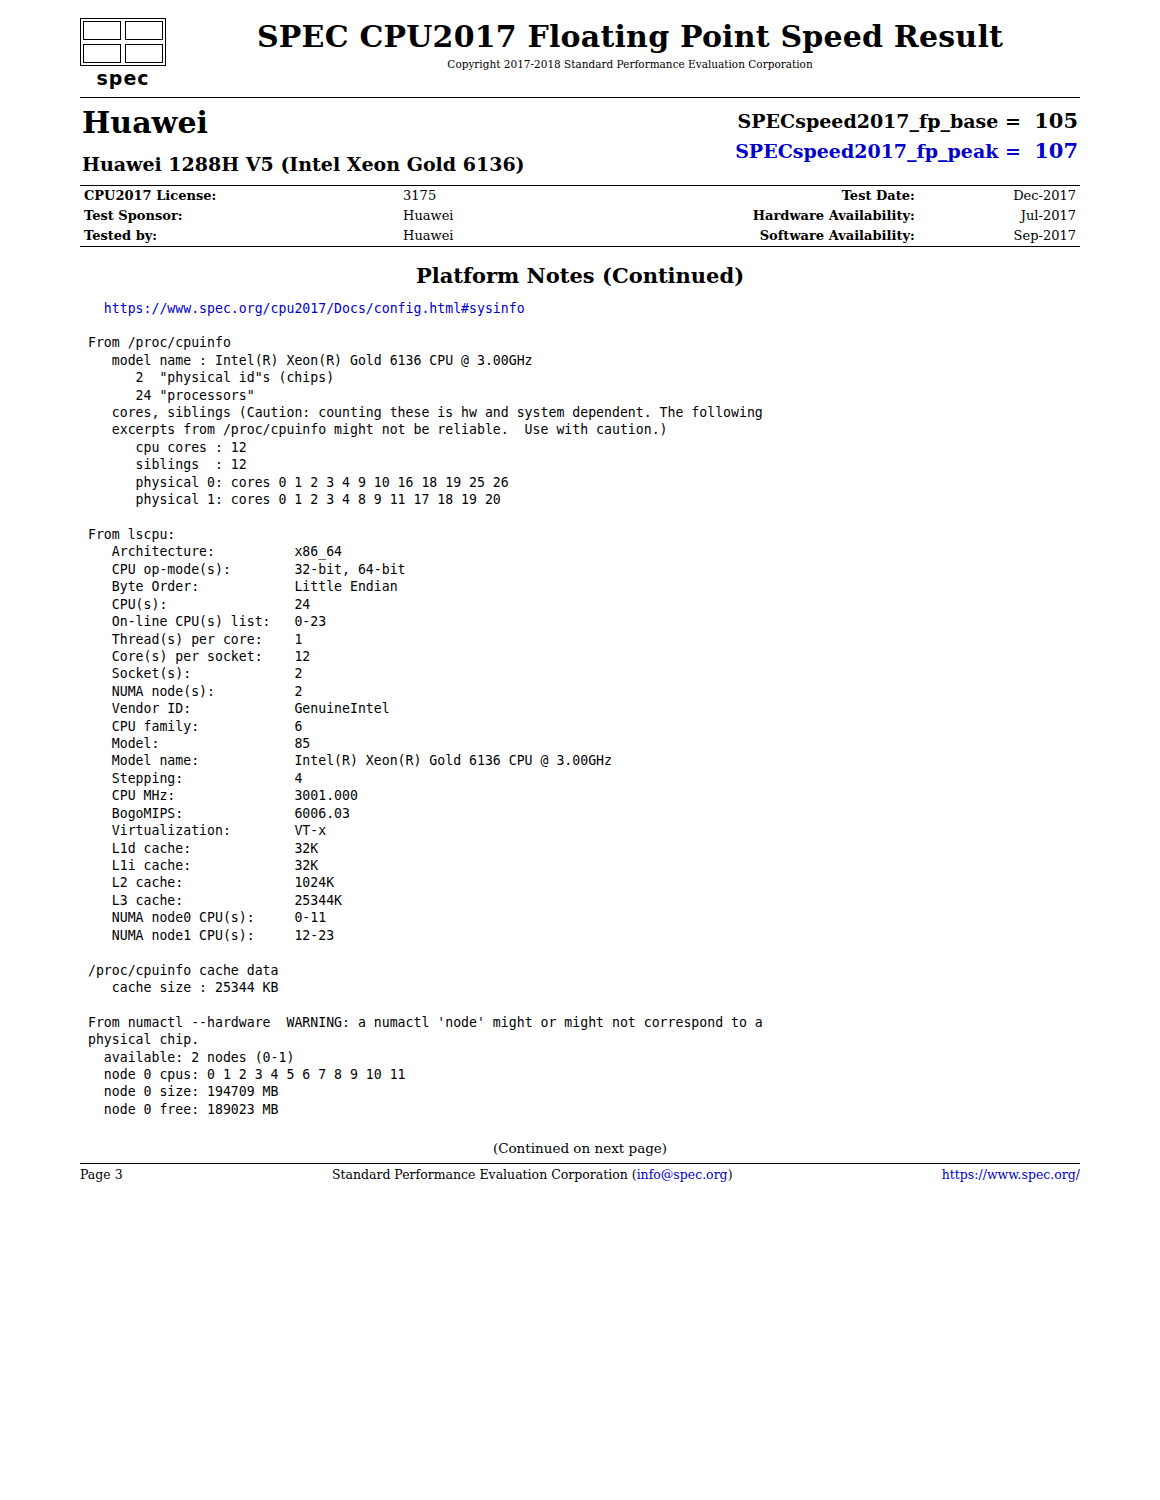spec
SPEC CPU2017 Floating Point Speed Result
Copyright 2017-2018 Standard Performance Evaluation Corporation
Huawei
Huawei 1288H V5 (Intel Xeon Gold 6136)
SPECspeed2017_fp_base = 105
SPECspeed2017_fp_peak = 107
| CPU2017 License: | 3175 | Test Date: | Dec-2017 |
| Test Sponsor: | Huawei | Hardware Availability: | Jul-2017 |
| Tested by: | Huawei | Software Availability: | Sep-2017 |
Platform Notes (Continued)
   https://www.spec.org/cpu2017/Docs/config.html#sysinfo

 From /proc/cpuinfo
    model name : Intel(R) Xeon(R) Gold 6136 CPU @ 3.00GHz
       2  "physical id"s (chips)
       24 "processors"
    cores, siblings (Caution: counting these is hw and system dependent. The following
    excerpts from /proc/cpuinfo might not be reliable.  Use with caution.)
       cpu cores : 12
       siblings  : 12
       physical 0: cores 0 1 2 3 4 9 10 16 18 19 25 26
       physical 1: cores 0 1 2 3 4 8 9 11 17 18 19 20

 From lscpu:
    Architecture:          x86_64
    CPU op-mode(s):        32-bit, 64-bit
    Byte Order:            Little Endian
    CPU(s):                24
    On-line CPU(s) list:   0-23
    Thread(s) per core:    1
    Core(s) per socket:    12
    Socket(s):             2
    NUMA node(s):          2
    Vendor ID:             GenuineIntel
    CPU family:            6
    Model:                 85
    Model name:            Intel(R) Xeon(R) Gold 6136 CPU @ 3.00GHz
    Stepping:              4
    CPU MHz:               3001.000
    BogoMIPS:              6006.03
    Virtualization:        VT-x
    L1d cache:             32K
    L1i cache:             32K
    L2 cache:              1024K
    L3 cache:              25344K
    NUMA node0 CPU(s):     0-11
    NUMA node1 CPU(s):     12-23

 /proc/cpuinfo cache data
    cache size : 25344 KB

 From numactl --hardware  WARNING: a numactl 'node' might or might not correspond to a
 physical chip.
   available: 2 nodes (0-1)
   node 0 cpus: 0 1 2 3 4 5 6 7 8 9 10 11
   node 0 size: 194709 MB
   node 0 free: 189023 MB
(Continued on next page)
Page 3
Standard Performance Evaluation Corporation (info@spec.org)
https://www.spec.org/